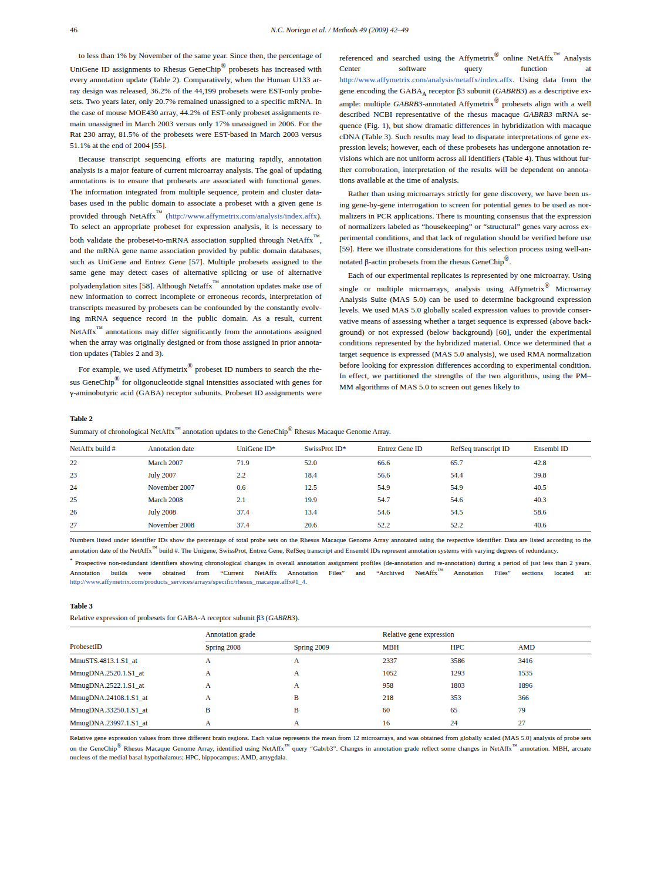46
N.C. Noriega et al. / Methods 49 (2009) 42–49
to less than 1% by November of the same year. Since then, the percentage of UniGene ID assignments to Rhesus GeneChip® probesets has increased with every annotation update (Table 2). Comparatively, when the Human U133 array design was released, 36.2% of the 44,199 probesets were EST-only probesets. Two years later, only 20.7% remained unassigned to a specific mRNA. In the case of mouse MOE430 array, 44.2% of EST-only probeset assignments remain unassigned in March 2003 versus only 17% unassigned in 2006. For the Rat 230 array, 81.5% of the probesets were EST-based in March 2003 versus 51.1% at the end of 2004 [55].
Because transcript sequencing efforts are maturing rapidly, annotation analysis is a major feature of current microarray analysis. The goal of updating annotations is to ensure that probesets are associated with functional genes. The information integrated from multiple sequence, protein and cluster databases used in the public domain to associate a probeset with a given gene is provided through NetAffx™ (http://www.affymetrix.com/analysis/index.affx). To select an appropriate probeset for expression analysis, it is necessary to both validate the probeset-to-mRNA association supplied through NetAffx™, and the mRNA gene name association provided by public domain databases, such as UniGene and Entrez Gene [57]. Multiple probesets assigned to the same gene may detect cases of alternative splicing or use of alternative polyadenylation sites [58]. Although Netaffx™ annotation updates make use of new information to correct incomplete or erroneous records, interpretation of transcripts measured by probesets can be confounded by the constantly evolving mRNA sequence record in the public domain. As a result, current NetAffx™ annotations may differ significantly from the annotations assigned when the array was originally designed or from those assigned in prior annotation updates (Tables 2 and 3).
For example, we used Affymetrix® probeset ID numbers to search the rhesus GeneChip® for oligonucleotide signal intensities associated with genes for γ-aminobutyric acid (GABA) receptor subunits. Probeset ID assignments were referenced and searched using the Affymetrix® online NetAffx™ Analysis Center software query function at http://www.affymetrix.com/analysis/netaffx/index.affx. Using data from the gene encoding the GABAA receptor β3 subunit (GABRB3) as a descriptive example: multiple GABRB3-annotated Affymetrix® probesets align with a well described NCBI representative of the rhesus macaque GABRB3 mRNA sequence (Fig. 1), but show dramatic differences in hybridization with macaque cDNA (Table 3). Such results may lead to disparate interpretations of gene expression levels; however, each of these probesets has undergone annotation revisions which are not uniform across all identifiers (Table 4). Thus without further corroboration, interpretation of the results will be dependent on annotations available at the time of analysis.
Rather than using microarrays strictly for gene discovery, we have been using gene-by-gene interrogation to screen for potential genes to be used as normalizers in PCR applications. There is mounting consensus that the expression of normalizers labeled as “housekeeping” or “structural” genes vary across experimental conditions, and that lack of regulation should be verified before use [59]. Here we illustrate considerations for this selection process using well-annotated β-actin probesets from the rhesus GeneChip®.
Each of our experimental replicates is represented by one microarray. Using single or multiple microarrays, analysis using Affymetrix® Microarray Analysis Suite (MAS 5.0) can be used to determine background expression levels. We used MAS 5.0 globally scaled expression values to provide conservative means of assessing whether a target sequence is expressed (above background) or not expressed (below background) [60], under the experimental conditions represented by the hybridized material. Once we determined that a target sequence is expressed (MAS 5.0 analysis), we used RMA normalization before looking for expression differences according to experimental condition. In effect, we partitioned the strengths of the two algorithms, using the PM–MM algorithms of MAS 5.0 to screen out genes likely to
Table 2
Summary of chronological NetAffx™ annotation updates to the GeneChip® Rhesus Macaque Genome Array.
| NetAffx build # | Annotation date | UniGene ID * | SwissProt ID * | Entrez Gene ID | RefSeq transcript ID | Ensembl ID |
| --- | --- | --- | --- | --- | --- | --- |
| 22 | March 2007 | 71.9 | 52.0 | 66.6 | 65.7 | 42.8 |
| 23 | July 2007 | 2.2 | 18.4 | 56.6 | 54.4 | 39.8 |
| 24 | November 2007 | 0.6 | 12.5 | 54.9 | 54.9 | 40.5 |
| 25 | March 2008 | 2.1 | 19.9 | 54.7 | 54.6 | 40.3 |
| 26 | July 2008 | 37.4 | 13.4 | 54.6 | 54.5 | 58.6 |
| 27 | November 2008 | 37.4 | 20.6 | 52.2 | 52.2 | 40.6 |
Numbers listed under identifier IDs show the percentage of total probe sets on the Rhesus Macaque Genome Array annotated using the respective identifier. Data are listed according to the annotation date of the NetAffx™ build #. The Unigene, SwissProt, Entrez Gene, RefSeq transcript and Ensembl IDs represent annotation systems with varying degrees of redundancy.
* Prospective non-redundant identifiers showing chronological changes in overall annotation assignment profiles (de-annotation and re-annotation) during a period of just less than 2 years. Annotation builds were obtained from “Current NetAffx Annotation Files” and “Archived NetAffx™ Annotation Files” sections located at: http://www.affymetrix.com/products_services/arrays/specific/rhesus_macaque.affx#1_4.
Table 3
Relative expression of probesets for GABA-A receptor subunit β3 (GABRB3).
| ProbesetID | Annotation grade | Relative gene expression |
| --- | --- | --- |
| Spring 2008 | Spring 2009 | MBH | HPC | AMD |
| MmuSTS.4813.1.S1_at | A | A | 2337 | 3586 | 3416 |
| MmugDNA.2520.1.S1_at | A | A | 1052 | 1293 | 1535 |
| MmugDNA.2522.1.S1_at | A | A | 958 | 1803 | 1896 |
| MmugDNA.24108.1.S1_at | A | B | 218 | 353 | 366 |
| MmugDNA.33250.1.S1_at | B | B | 60 | 65 | 79 |
| MmugDNA.23997.1.S1_at | A | A | 16 | 24 | 27 |
Relative gene expression values from three different brain regions. Each value represents the mean from 12 microarrays, and was obtained from globally scaled (MAS 5.0) analysis of probe sets on the GeneChip® Rhesus Macaque Genome Array, identified using NetAffx™ query “Gabrb3”. Changes in annotation grade reflect some changes in NetAffx™ annotation. MBH, arcuate nucleus of the medial basal hypothalamus; HPC, hippocampus; AMD, amygdala.